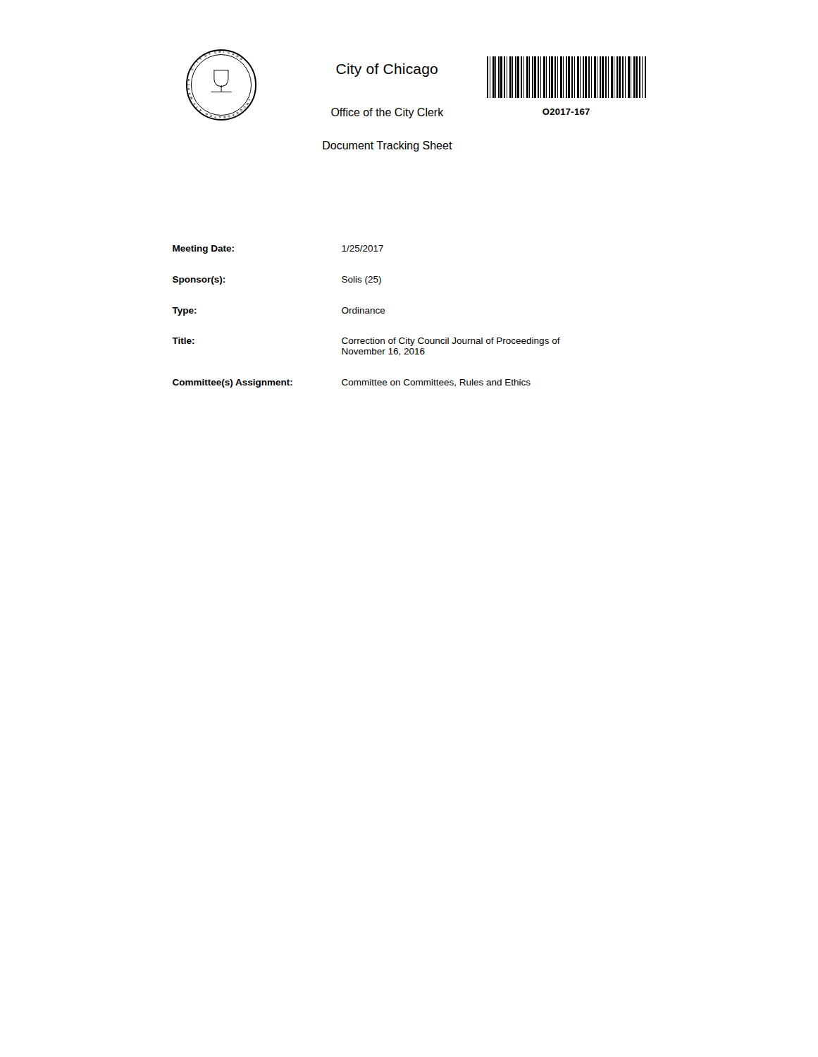C I T Y O F C H I C A G O I N C O R P O R A T E D 4 t h M A R C H
City of Chicago
Office of the City Clerk
Document Tracking Sheet
O2017-167
Meeting Date:
1/25/2017
Sponsor(s):
Solis (25)
Type:
Ordinance
Title:
Correction of City Council Journal of Proceedings of November 16, 2016
Committee(s) Assignment:
Committee on Committees, Rules and Ethics